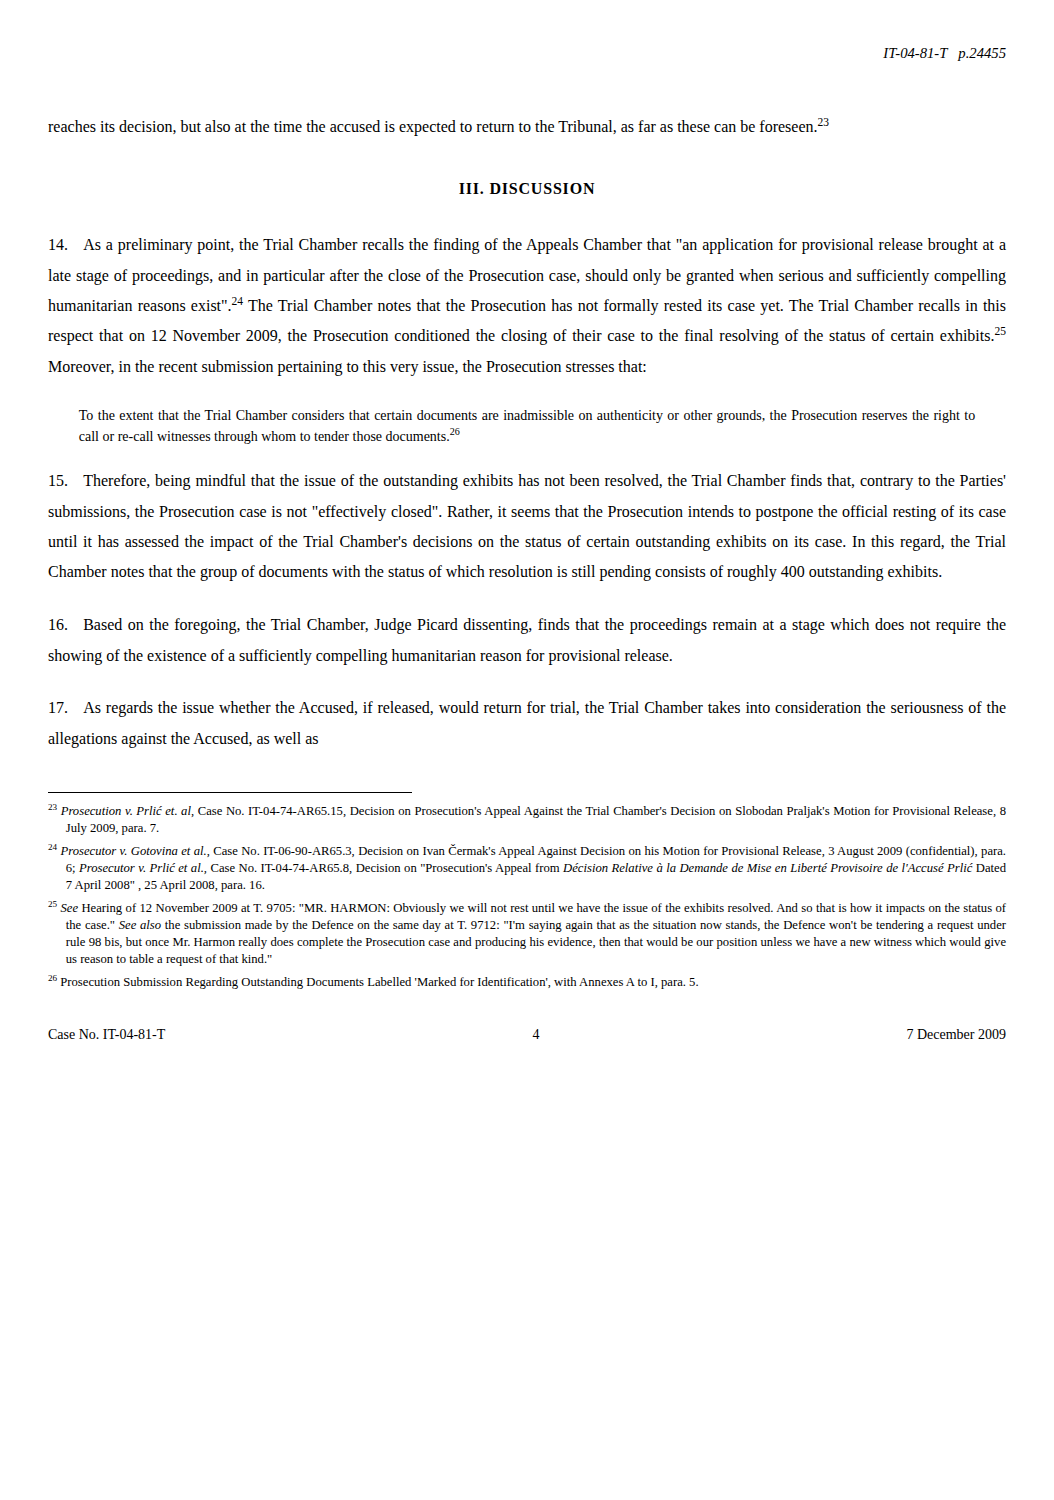IT-04-81-T p.24455
reaches its decision, but also at the time the accused is expected to return to the Tribunal, as far as these can be foreseen.23
III. DISCUSSION
14. As a preliminary point, the Trial Chamber recalls the finding of the Appeals Chamber that "an application for provisional release brought at a late stage of proceedings, and in particular after the close of the Prosecution case, should only be granted when serious and sufficiently compelling humanitarian reasons exist".24 The Trial Chamber notes that the Prosecution has not formally rested its case yet. The Trial Chamber recalls in this respect that on 12 November 2009, the Prosecution conditioned the closing of their case to the final resolving of the status of certain exhibits.25 Moreover, in the recent submission pertaining to this very issue, the Prosecution stresses that:
To the extent that the Trial Chamber considers that certain documents are inadmissible on authenticity or other grounds, the Prosecution reserves the right to call or re-call witnesses through whom to tender those documents.26
15. Therefore, being mindful that the issue of the outstanding exhibits has not been resolved, the Trial Chamber finds that, contrary to the Parties' submissions, the Prosecution case is not "effectively closed". Rather, it seems that the Prosecution intends to postpone the official resting of its case until it has assessed the impact of the Trial Chamber's decisions on the status of certain outstanding exhibits on its case. In this regard, the Trial Chamber notes that the group of documents with the status of which resolution is still pending consists of roughly 400 outstanding exhibits.
16. Based on the foregoing, the Trial Chamber, Judge Picard dissenting, finds that the proceedings remain at a stage which does not require the showing of the existence of a sufficiently compelling humanitarian reason for provisional release.
17. As regards the issue whether the Accused, if released, would return for trial, the Trial Chamber takes into consideration the seriousness of the allegations against the Accused, as well as
23 Prosecution v. Prlić et. al, Case No. IT-04-74-AR65.15, Decision on Prosecution's Appeal Against the Trial Chamber's Decision on Slobodan Praljak's Motion for Provisional Release, 8 July 2009, para. 7.
24 Prosecutor v. Gotovina et al., Case No. IT-06-90-AR65.3, Decision on Ivan Čermak's Appeal Against Decision on his Motion for Provisional Release, 3 August 2009 (confidential), para. 6; Prosecutor v. Prlić et al., Case No. IT-04-74-AR65.8, Decision on "Prosecution's Appeal from Décision Relative à la Demande de Mise en Liberté Provisoire de l'Accusé Prlić Dated 7 April 2008" , 25 April 2008, para. 16.
25 See Hearing of 12 November 2009 at T. 9705: "MR. HARMON: Obviously we will not rest until we have the issue of the exhibits resolved. And so that is how it impacts on the status of the case." See also the submission made by the Defence on the same day at T. 9712: "I'm saying again that as the situation now stands, the Defence won't be tendering a request under rule 98 bis, but once Mr. Harmon really does complete the Prosecution case and producing his evidence, then that would be our position unless we have a new witness which would give us reason to table a request of that kind."
26 Prosecution Submission Regarding Outstanding Documents Labelled 'Marked for Identification', with Annexes A to I, para. 5.
Case No. IT-04-81-T 4 7 December 2009